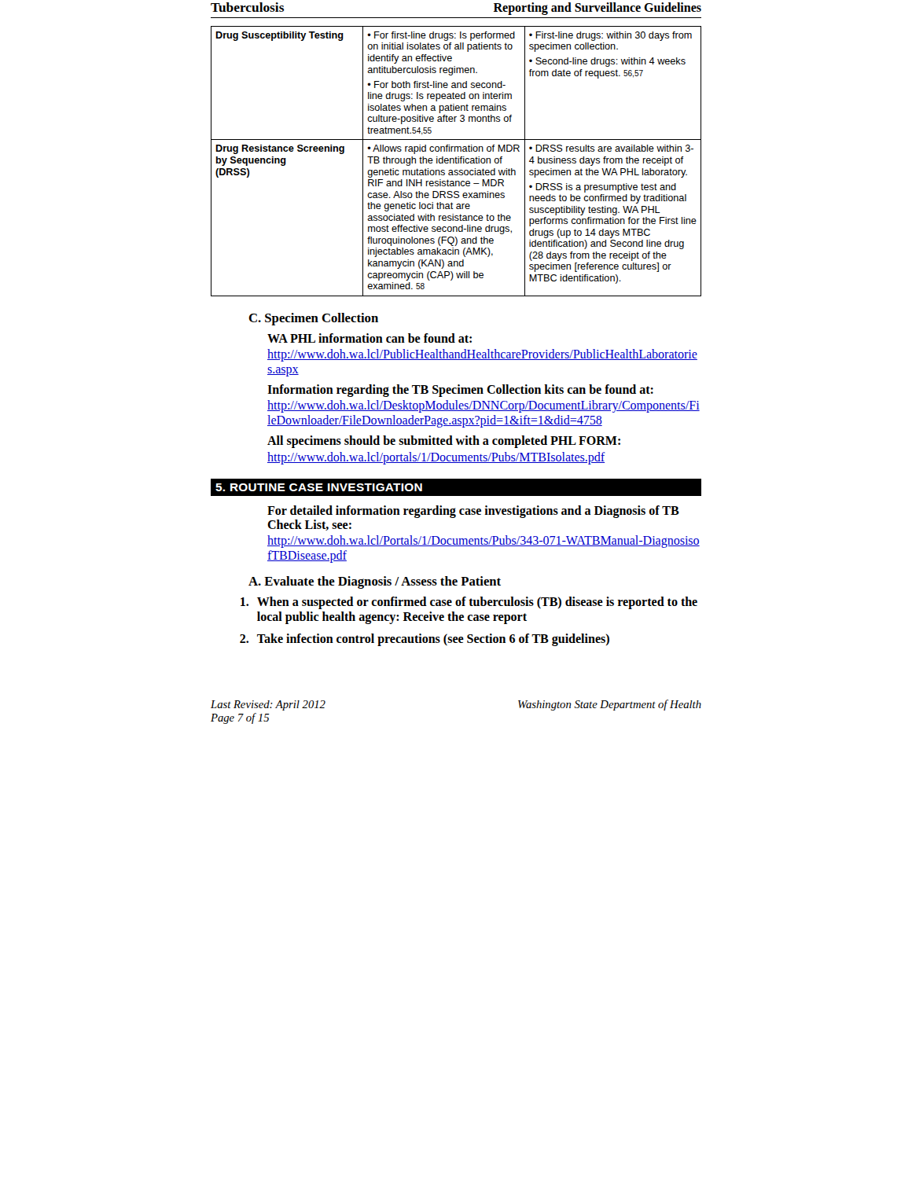Tuberculosis Reporting and Surveillance Guidelines
| Drug Susceptibility Testing | • For first-line drugs: Is performed on initial isolates of all patients to identify an effective antituberculosis regimen. • For both first-line and second-line drugs: Is repeated on interim isolates when a patient remains culture-positive after 3 months of treatment. 54,55 | • First-line drugs: within 30 days from specimen collection. • Second-line drugs: within 4 weeks from date of request. 56,57 |
| Drug Resistance Screening by Sequencing (DRSS) | • Allows rapid confirmation of MDR TB through the identification of genetic mutations associated with RIF and INH resistance – MDR case. Also the DRSS examines the genetic loci that are associated with resistance to the most effective second-line drugs, fluroquinolones (FQ) and the injectables amakacin (AMK), kanamycin (KAN) and capreomycin (CAP) will be examined. 58 | • DRSS results are available within 3-4 business days from the receipt of specimen at the WA PHL laboratory. • DRSS is a presumptive test and needs to be confirmed by traditional susceptibility testing. WA PHL performs confirmation for the First line drugs (up to 14 days MTBC identification) and Second line drug (28 days from the receipt of the specimen [reference cultures] or MTBC identification). |
C. Specimen Collection
WA PHL information can be found at:
http://www.doh.wa.lcl/PublicHealthandHealthcareProviders/PublicHealthLaboratories.aspx
Information regarding the TB Specimen Collection kits can be found at:
http://www.doh.wa.lcl/DesktopModules/DNNCorp/DocumentLibrary/Components/FileDownloader/FileDownloaderPage.aspx?pid=1&ift=1&did=4758
All specimens should be submitted with a completed PHL FORM:
http://www.doh.wa.lcl/portals/1/Documents/Pubs/MTBIsolates.pdf
5. ROUTINE CASE INVESTIGATION
For detailed information regarding case investigations and a Diagnosis of TB Check List, see:
http://www.doh.wa.lcl/Portals/1/Documents/Pubs/343-071-WATBManual-DiagnosisofTBDisease.pdf
A. Evaluate the Diagnosis / Assess the Patient
When a suspected or confirmed case of tuberculosis (TB) disease is reported to the local public health agency: Receive the case report
Take infection control precautions (see Section 6 of TB guidelines)
Last Revised: April 2012 Page 7 of 15
Washington State Department of Health